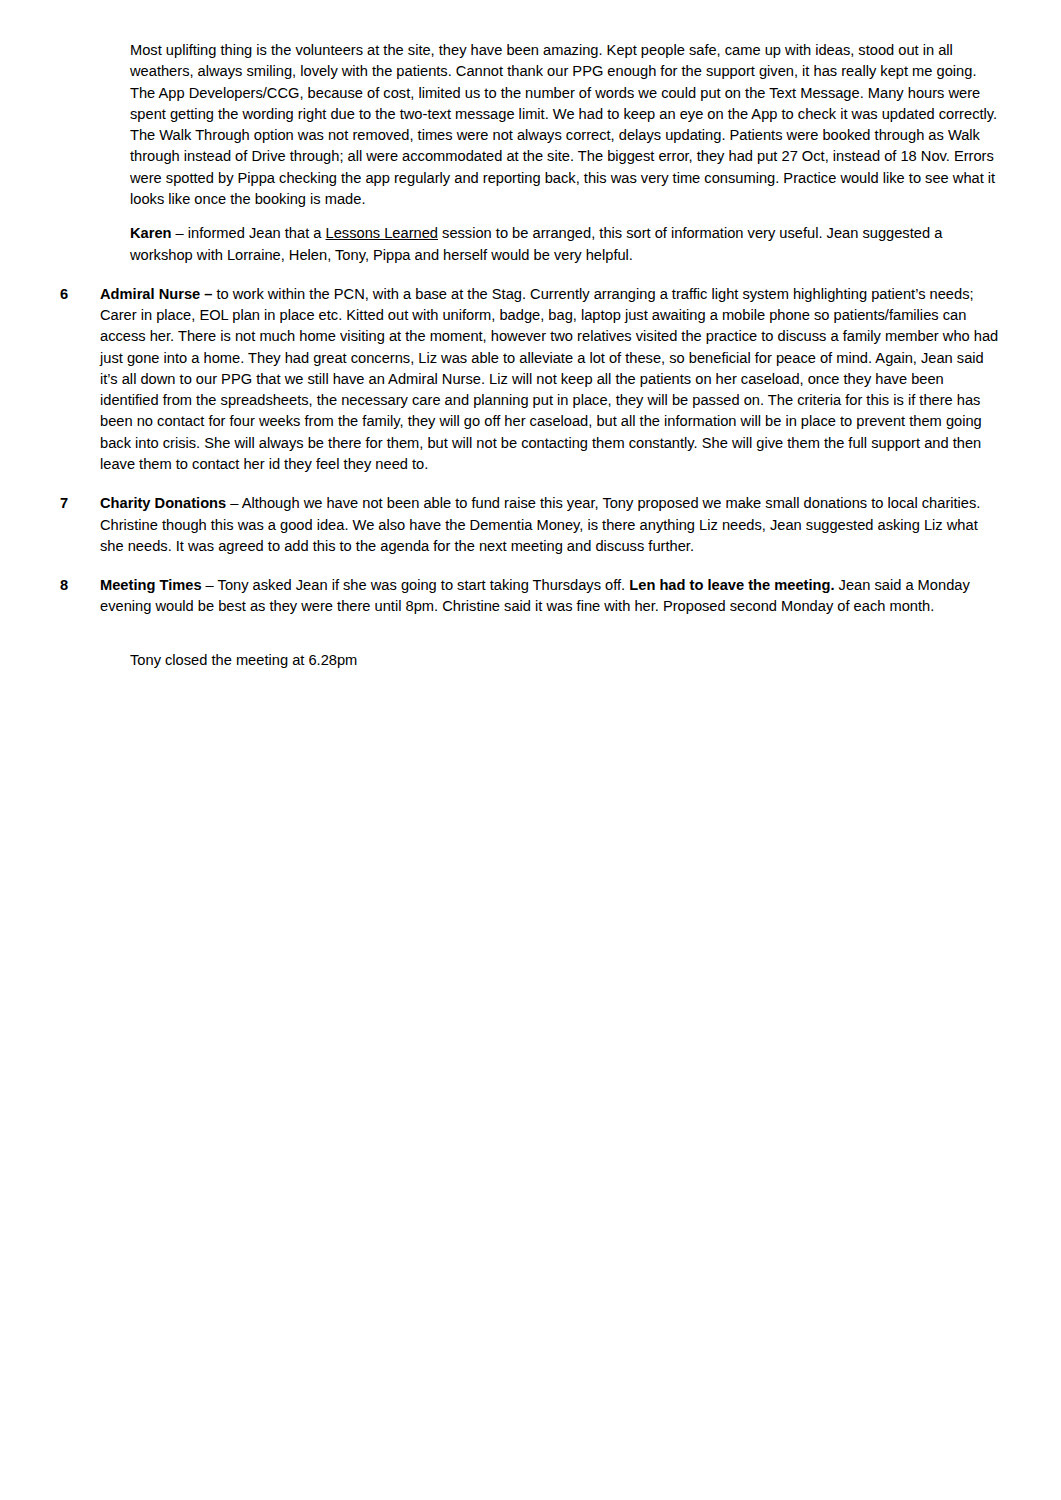Most uplifting thing is the volunteers at the site, they have been amazing. Kept people safe, came up with ideas, stood out in all weathers, always smiling, lovely with the patients. Cannot thank our PPG enough for the support given, it has really kept me going. The App Developers/CCG, because of cost, limited us to the number of words we could put on the Text Message. Many hours were spent getting the wording right due to the two-text message limit. We had to keep an eye on the App to check it was updated correctly. The Walk Through option was not removed, times were not always correct, delays updating. Patients were booked through as Walk through instead of Drive through; all were accommodated at the site. The biggest error, they had put 27 Oct, instead of 18 Nov. Errors were spotted by Pippa checking the app regularly and reporting back, this was very time consuming. Practice would like to see what it looks like once the booking is made.
Karen – informed Jean that a Lessons Learned session to be arranged, this sort of information very useful. Jean suggested a workshop with Lorraine, Helen, Tony, Pippa and herself would be very helpful.
| 6 | Admiral Nurse – to work within the PCN, with a base at the Stag. Currently arranging a traffic light system highlighting patient’s needs; Carer in place, EOL plan in place etc. Kitted out with uniform, badge, bag, laptop just awaiting a mobile phone so patients/families can access her. There is not much home visiting at the moment, however two relatives visited the practice to discuss a family member who had just gone into a home. They had great concerns, Liz was able to alleviate a lot of these, so beneficial for peace of mind. Again, Jean said it’s all down to our PPG that we still have an Admiral Nurse. Liz will not keep all the patients on her caseload, once they have been identified from the spreadsheets, the necessary care and planning put in place, they will be passed on. The criteria for this is if there has been no contact for four weeks from the family, they will go off her caseload, but all the information will be in place to prevent them going back into crisis. She will always be there for them, but will not be contacting them constantly. She will give them the full support and then leave them to contact her id they feel they need to. |
| 7 | Charity Donations – Although we have not been able to fund raise this year, Tony proposed we make small donations to local charities. Christine though this was a good idea. We also have the Dementia Money, is there anything Liz needs, Jean suggested asking Liz what she needs. It was agreed to add this to the agenda for the next meeting and discuss further. |
| 8 | Meeting Times – Tony asked Jean if she was going to start taking Thursdays off. Len had to leave the meeting. Jean said a Monday evening would be best as they were there until 8pm. Christine said it was fine with her. Proposed second Monday of each month. |
Tony closed the meeting at 6.28pm